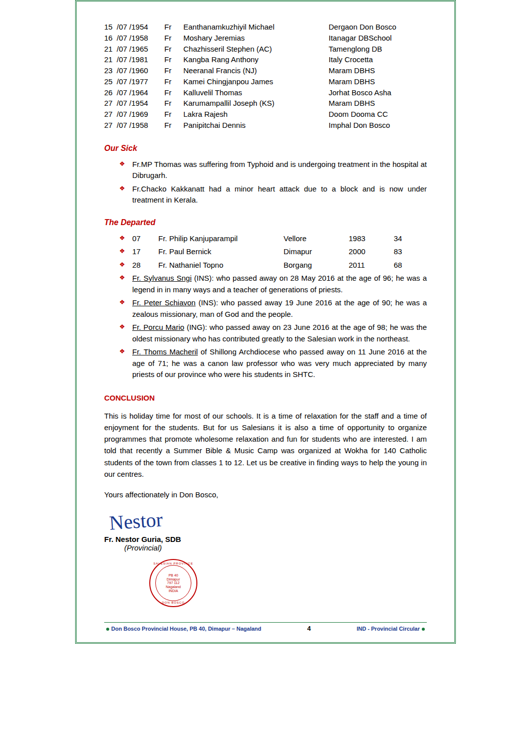| 15 /07 /1954 | Fr | Eanthanamkuzhiyil Michael | Dergaon Don Bosco |
| 16 /07 /1958 | Fr | Moshary Jeremias | Itanagar DBSchool |
| 21 /07 /1965 | Fr | Chazhisseril Stephen (AC) | Tamenglong DB |
| 21 /07 /1981 | Fr | Kangba Rang Anthony | Italy Crocetta |
| 23 /07 /1960 | Fr | Neeranal Francis (NJ) | Maram DBHS |
| 25 /07 /1977 | Fr | Kamei Chingjanpou James | Maram DBHS |
| 26 /07 /1964 | Fr | Kalluvelil Thomas | Jorhat Bosco Asha |
| 27 /07 /1954 | Fr | Karumampallil Joseph (KS) | Maram DBHS |
| 27 /07 /1969 | Fr | Lakra Rajesh | Doom Dooma CC |
| 27 /07 /1958 | Fr | Panipitchai Dennis | Imphal Don Bosco |
Our Sick
Fr.MP Thomas was suffering from Typhoid and is undergoing treatment in the hospital at Dibrugarh.
Fr.Chacko Kakkanatt had a minor heart attack due to a block and is now under treatment in Kerala.
The Departed
07 Fr. Philip Kanjuparampil Vellore 198334
17 Fr. Paul Bernick Dimapur 200083
28 Fr. Nathaniel Topno Borgang 201168
Fr. Sylvanus Sngi (INS): who passed away on 28 May 2016 at the age of 96; he was a legend in in many ways and a teacher of generations of priests.
Fr. Peter Schiavon (INS): who passed away 19 June 2016 at the age of 90; he was a zealous missionary, man of God and the people.
Fr. Porcu Mario (ING): who passed away on 23 June 2016 at the age of 98; he was the oldest missionary who has contributed greatly to the Salesian work in the northeast.
Fr. Thoms Macheril of Shillong Archdiocese who passed away on 11 June 2016 at the age of 71; he was a canon law professor who was very much appreciated by many priests of our province who were his students in SHTC.
CONCLUSION
This is holiday time for most of our schools. It is a time of relaxation for the staff and a time of enjoyment for the students. But for us Salesians it is also a time of opportunity to organize programmes that promote wholesome relaxation and fun for students who are interested. I am told that recently a Summer Bible & Music Camp was organized at Wokha for 140 Catholic students of the town from classes 1 to 12. Let us be creative in finding ways to help the young in our centres.
Yours affectionately in Don Bosco,
Nestor
Fr. Nestor Guria, SDB
(Provincial)
SALESIAN PROVINCE
PB 40
Dimapur
797 112
Nagaland
INDIA
DON BOSCO
Don Bosco Provincial House, PB 40, Dimapur – Nagaland 4 IND - Provincial Circular